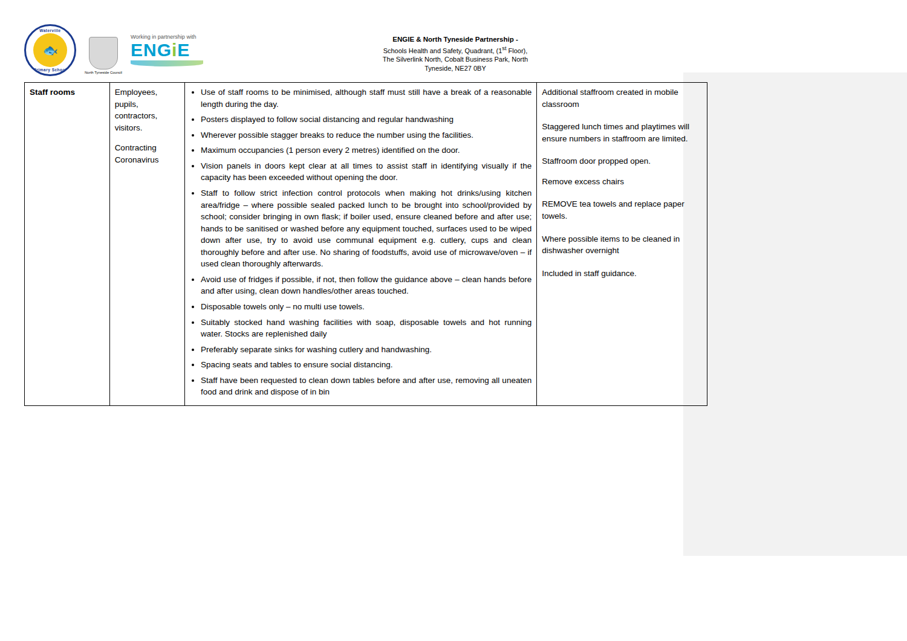Waterville
🐟
Primary School
North Tyneside Council
Working in partnership with
ENGi E
ENGIE & North Tyneside Partnership -
Schools Health and Safety, Quadrant, (1st Floor),
The Silverlink North, Cobalt Business Park, North
Tyneside, NE27 0BY
| Staff rooms | Employees, pupils, contractors, visitors. Contracting Coronavirus | Use of staff rooms to be minimised, although staff must still have a break of a reasonable length during the day. Posters displayed to follow social distancing and regular handwashing Wherever possible stagger breaks to reduce the number using the facilities. Maximum occupancies (1 person every 2 metres) identified on the door. Vision panels in doors kept clear at all times to assist staff in identifying visually if the capacity has been exceeded without opening the door. Staff to follow strict infection control protocols when making hot drinks/using kitchen area/fridge – where possible sealed packed lunch to be brought into school/provided by school; consider bringing in own flask; if boiler used, ensure cleaned before and after use; hands to be sanitised or washed before any equipment touched, surfaces used to be wiped down after use, try to avoid use communal equipment e.g. cutlery, cups and clean thoroughly before and after use. No sharing of foodstuffs, avoid use of microwave/oven – if used clean thoroughly afterwards. Avoid use of fridges if possible, if not, then follow the guidance above – clean hands before and after using, clean down handles/other areas touched. Disposable towels only – no multi use towels. Suitably stocked hand washing facilities with soap, disposable towels and hot running water. Stocks are replenished daily Preferably separate sinks for washing cutlery and handwashing. Spacing seats and tables to ensure social distancing. Staff have been requested to clean down tables before and after use, removing all uneaten food and drink and dispose of in bin | Additional staffroom created in mobile classroom Staggered lunch times and playtimes will ensure numbers in staffroom are limited. Staffroom door propped open. Remove excess chairs REMOVE tea towels and replace paper towels. Where possible items to be cleaned in dishwasher overnight Included in staff guidance. |